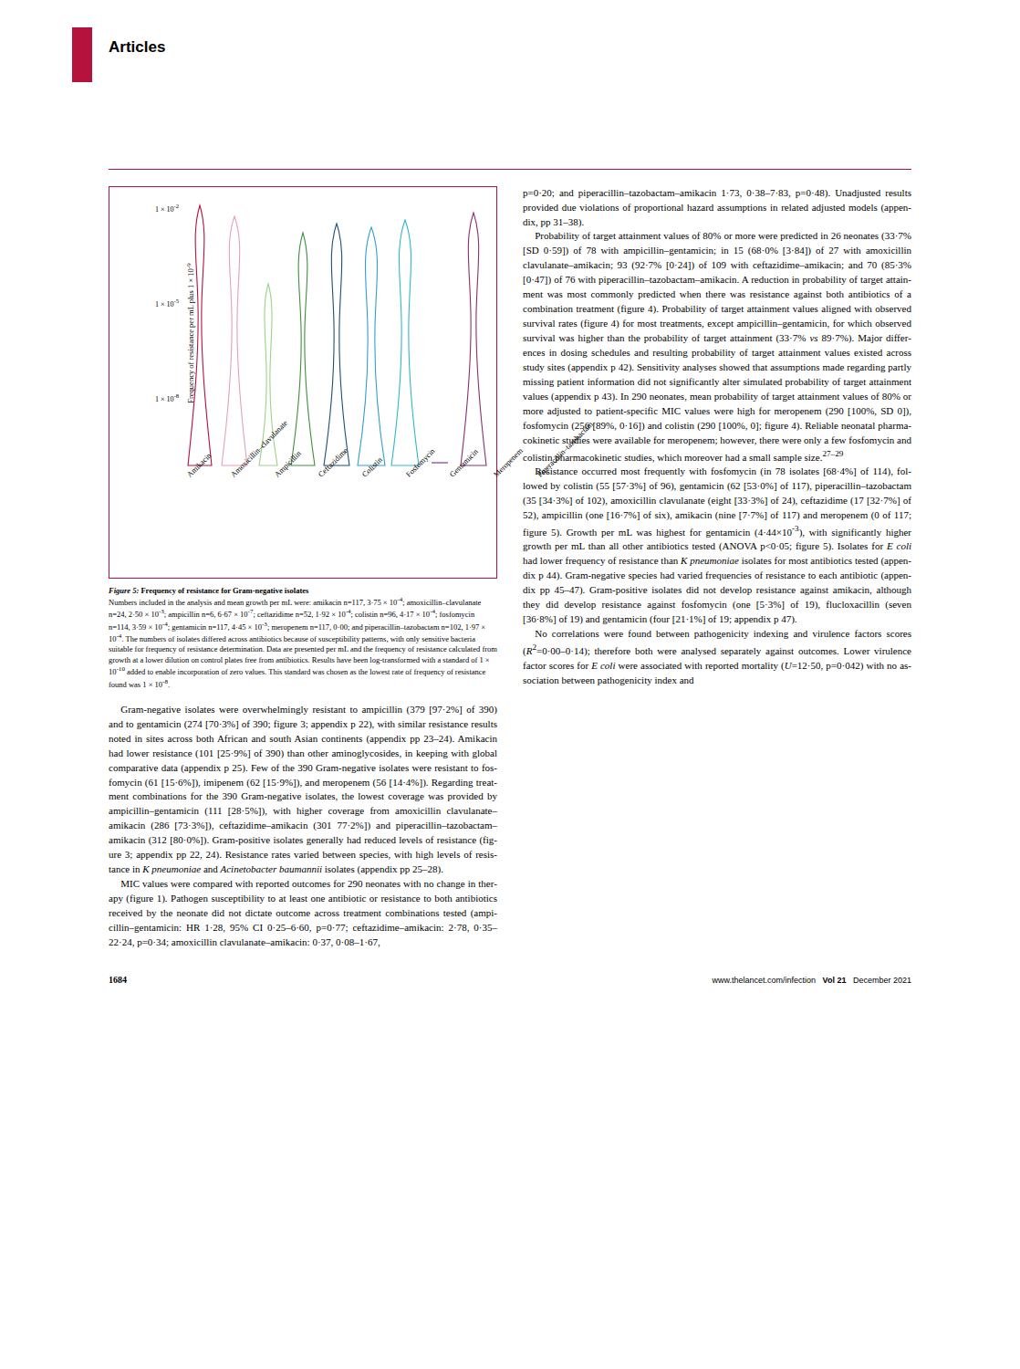Articles
Frequency of resistance per mL plus 1 × 10-9
1 × 10-2 1 × 10-5 1 × 10-8
Amikacin Amoxicillin–clavulanate Ampicillin Ceftazidime Colistin Fosfomycin Gentamicin Meropenem Piperacillin–tazobactam
Figure 5: Frequency of resistance for Gram-negative isolates
Numbers included in the analysis and mean growth per mL were: amikacin n=117, 3·75 × 10-4; amoxicillin–clavulanate n=24, 2·50 × 10-3; ampicillin n=6, 6·67 × 10-7; ceftazidime n=52, 1·92 × 10-4; colistin n=96, 4·17 × 10-4; fosfomycin n=114, 3·59 × 10-4; gentamicin n=117, 4·45 × 10-3; meropenem n=117, 0·00; and piperacillin–tazobactam n=102, 1·97 × 10-4. The numbers of isolates differed across antibiotics because of susceptibility patterns, with only sensitive bacteria suitable for frequency of resistance determination. Data are presented per mL and the frequency of resistance calculated from growth at a lower dilution on control plates free from antibiotics. Results have been log-transformed with a standard of 1 × 10-10 added to enable incorporation of zero values. This standard was chosen as the lowest rate of frequency of resistance found was 1 × 10-8.
Gram-negative isolates were overwhelmingly resistant to ampicillin (379 [97·2%] of 390) and to gentamicin (274 [70·3%] of 390; figure 3; appendix p 22), with similar resistance results noted in sites across both African and south Asian continents (appendix pp 23–24). Amikacin had lower resistance (101 [25·9%] of 390) than other aminoglycosides, in keeping with global comparative data (appendix p 25). Few of the 390 Gram-negative isolates were resistant to fosfomycin (61 [15·6%]), imipenem (62 [15·9%]), and meropenem (56 [14·4%]). Regarding treatment combinations for the 390 Gram-negative isolates, the lowest coverage was provided by ampicillin–gentamicin (111 [28·5%]), with higher coverage from amoxicillin clavulanate–amikacin (286 [73·3%]), ceftazidime–amikacin (301 77·2%]) and piperacillin–tazobactam–amikacin (312 [80·0%]). Gram-positive isolates generally had reduced levels of resistance (figure 3; appendix pp 22, 24). Resistance rates varied between species, with high levels of resistance in K pneumoniae and Acinetobacter baumannii isolates (appendix pp 25–28).
MIC values were compared with reported outcomes for 290 neonates with no change in therapy (figure 1). Pathogen susceptibility to at least one antibiotic or resistance to both antibiotics received by the neonate did not dictate outcome across treatment combinations tested (ampicillin–gentamicin: HR 1·28, 95% CI 0·25–6·60, p=0·77; ceftazidime–amikacin: 2·78, 0·35–22·24, p=0·34; amoxicillin clavulanate–amikacin: 0·37, 0·08–1·67,
p=0·20; and piperacillin–tazobactam–amikacin 1·73, 0·38–7·83, p=0·48). Unadjusted results provided due violations of proportional hazard assumptions in related adjusted models (appendix, pp 31–38).
Probability of target attainment values of 80% or more were predicted in 26 neonates (33·7% [SD 0·59]) of 78 with ampicillin–gentamicin; in 15 (68·0% [3·84]) of 27 with amoxicillin clavulanate–amikacin; 93 (92·7% [0·24]) of 109 with ceftazidime–amikacin; and 70 (85·3% [0·47]) of 76 with piperacillin–tazobactam–amikacin. A reduction in probability of target attainment was most commonly predicted when there was resistance against both antibiotics of a combination treatment (figure 4). Probability of target attainment values aligned with observed survival rates (figure 4) for most treatments, except ampicillin–gentamicin, for which observed survival was higher than the probability of target attainment (33·7% vs 89·7%). Major differences in dosing schedules and resulting probability of target attainment values existed across study sites (appendix p 42). Sensitivity analyses showed that assumptions made regarding partly missing patient information did not significantly alter simulated probability of target attainment values (appendix p 43). In 290 neonates, mean probability of target attainment values of 80% or more adjusted to patient-specific MIC values were high for meropenem (290 [100%, SD 0]), fosfomycin (256 [89%, 0·16]) and colistin (290 [100%, 0]; figure 4). Reliable neonatal pharmacokinetic studies were available for meropenem; however, there were only a few fosfomycin and colistin pharmacokinetic studies, which moreover had a small sample size.27–29
Resistance occurred most frequently with fosfomycin (in 78 isolates [68·4%] of 114), followed by colistin (55 [57·3%] of 96), gentamicin (62 [53·0%] of 117), piperacillin–tazobactam (35 [34·3%] of 102), amoxicillin clavulanate (eight [33·3%] of 24), ceftazidime (17 [32·7%] of 52), ampicillin (one [16·7%] of six), amikacin (nine [7·7%] of 117) and meropenem (0 of 117; figure 5). Growth per mL was highest for gentamicin (4·44×10-3), with significantly higher growth per mL than all other antibiotics tested (ANOVA p<0·05; figure 5). Isolates for E coli had lower frequency of resistance than K pneumoniae isolates for most antibiotics tested (appendix p 44). Gram-negative species had varied frequencies of resistance to each antibiotic (appendix pp 45–47). Gram-positive isolates did not develop resistance against amikacin, although they did develop resistance against fosfomycin (one [5·3%] of 19), flucloxacillin (seven [36·8%] of 19) and gentamicin (four [21·1%] of 19; appendix p 47).
No correlations were found between pathogenicity indexing and virulence factors scores (R2=0·00–0·14); therefore both were analysed separately against outcomes. Lower virulence factor scores for E coli were associated with reported mortality (U=12·50, p=0·042) with no association between pathogenicity index and
1684
www.thelancet.com/infection Vol 21 December 2021